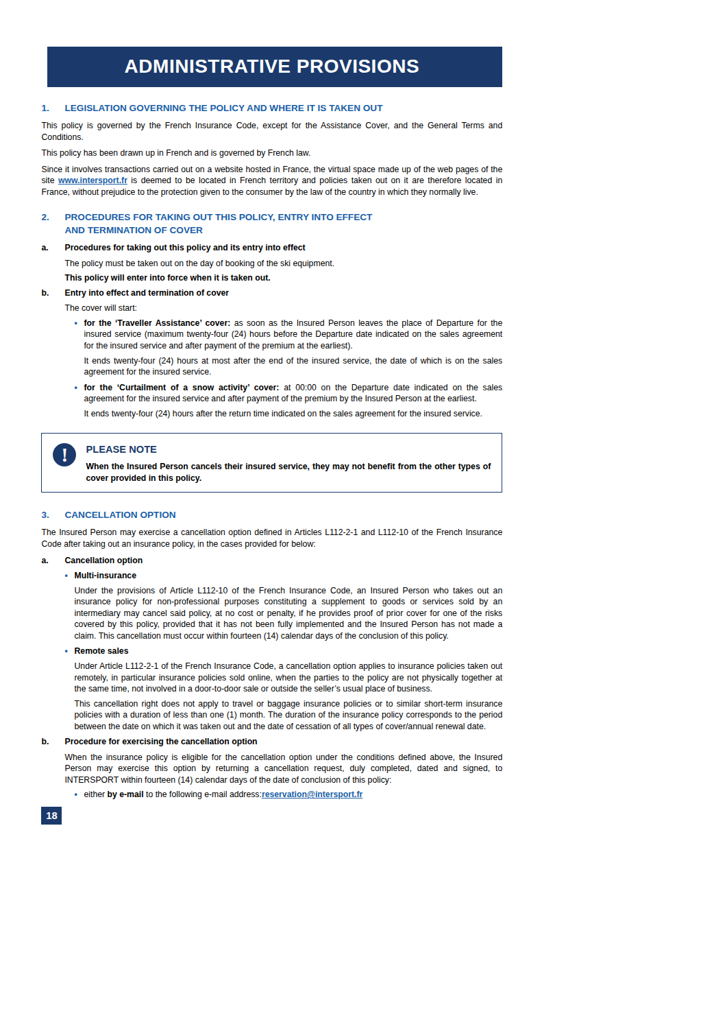ADMINISTRATIVE PROVISIONS
1. LEGISLATION GOVERNING THE POLICY AND WHERE IT IS TAKEN OUT
This policy is governed by the French Insurance Code, except for the Assistance Cover, and the General Terms and Conditions.
This policy has been drawn up in French and is governed by French law.
Since it involves transactions carried out on a website hosted in France, the virtual space made up of the web pages of the site www.intersport.fr is deemed to be located in French territory and policies taken out on it are therefore located in France, without prejudice to the protection given to the consumer by the law of the country in which they normally live.
2. PROCEDURES FOR TAKING OUT THIS POLICY, ENTRY INTO EFFECT
AND TERMINATION OF COVER
a. Procedures for taking out this policy and its entry into effect
The policy must be taken out on the day of booking of the ski equipment.
This policy will enter into force when it is taken out.
b. Entry into effect and termination of cover
The cover will start:
for the ‘Traveller Assistance’ cover: as soon as the Insured Person leaves the place of Departure for the insured service (maximum twenty-four (24) hours before the Departure date indicated on the sales agreement for the insured service and after payment of the premium at the earliest).
It ends twenty-four (24) hours at most after the end of the insured service, the date of which is on the sales agreement for the insured service.
for the ‘Curtailment of a snow activity’ cover: at 00:00 on the Departure date indicated on the sales agreement for the insured service and after payment of the premium by the Insured Person at the earliest.
It ends twenty-four (24) hours after the return time indicated on the sales agreement for the insured service.
!
PLEASE NOTE
When the Insured Person cancels their insured service, they may not benefit from the other types of cover provided in this policy.
3. CANCELLATION OPTION
The Insured Person may exercise a cancellation option defined in Articles L112-2-1 and L112-10 of the French Insurance Code after taking out an insurance policy, in the cases provided for below:
a. Cancellation option
Multi-insurance
Under the provisions of Article L112-10 of the French Insurance Code, an Insured Person who takes out an insurance policy for non-professional purposes constituting a supplement to goods or services sold by an intermediary may cancel said policy, at no cost or penalty, if he provides proof of prior cover for one of the risks covered by this policy, provided that it has not been fully implemented and the Insured Person has not made a claim. This cancellation must occur within fourteen (14) calendar days of the conclusion of this policy.
Remote sales
Under Article L112-2-1 of the French Insurance Code, a cancellation option applies to insurance policies taken out remotely, in particular insurance policies sold online, when the parties to the policy are not physically together at the same time, not involved in a door-to-door sale or outside the seller’s usual place of business.
This cancellation right does not apply to travel or baggage insurance policies or to similar short-term insurance policies with a duration of less than one (1) month. The duration of the insurance policy corresponds to the period between the date on which it was taken out and the date of cessation of all types of cover/annual renewal date.
b. Procedure for exercising the cancellation option
When the insurance policy is eligible for the cancellation option under the conditions defined above, the Insured Person may exercise this option by returning a cancellation request, duly completed, dated and signed, to INTERSPORT within fourteen (14) calendar days of the date of conclusion of this policy:
either by e-mail to the following e-mail address:reservation@intersport.fr
18